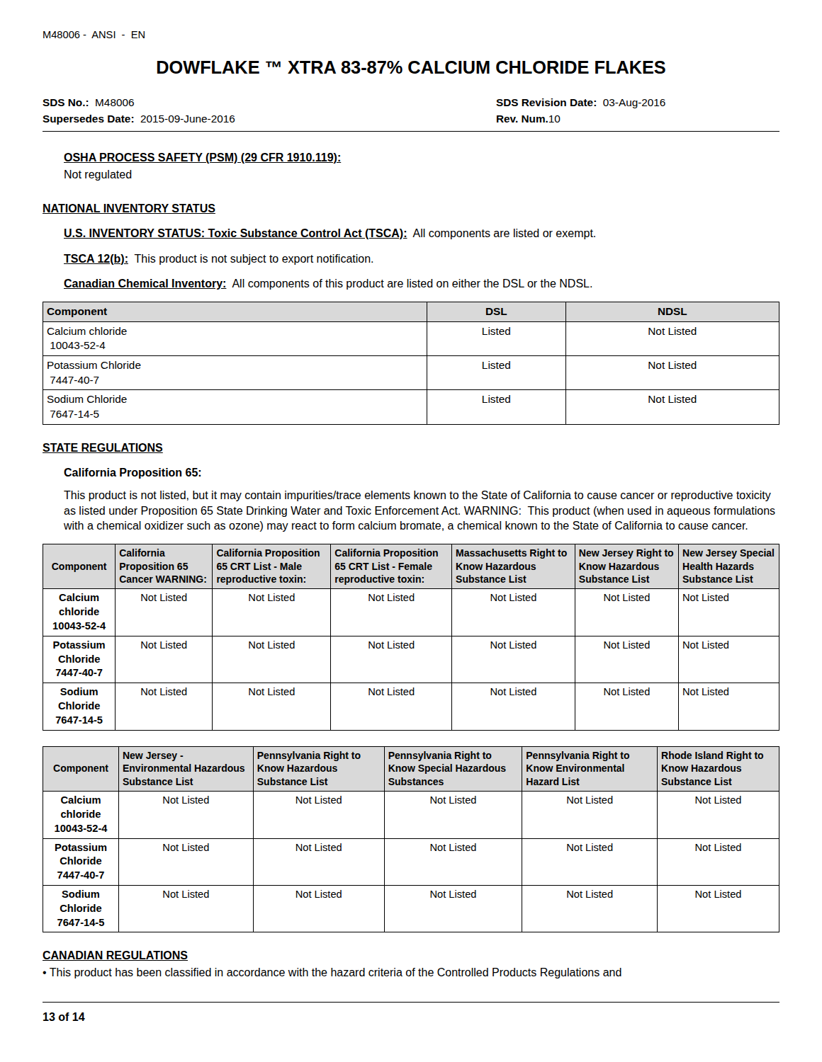M48006 - ANSI - EN
DOWFLAKE ™ XTRA 83-87% CALCIUM CHLORIDE FLAKES
| SDS No.: M48006 | SDS Revision Date: 03-Aug-2016 |
| Supersedes Date: 2015-09-June-2016 | Rev. Num. 10 |
OSHA PROCESS SAFETY (PSM) (29 CFR 1910.119):
Not regulated
NATIONAL INVENTORY STATUS
U.S. INVENTORY STATUS: Toxic Substance Control Act (TSCA): All components are listed or exempt.
TSCA 12(b): This product is not subject to export notification.
Canadian Chemical Inventory: All components of this product are listed on either the DSL or the NDSL.
| Component | DSL | NDSL |
| --- | --- | --- |
| Calcium chloride 10043-52-4 | Listed | Not Listed |
| Potassium Chloride 7447-40-7 | Listed | Not Listed |
| Sodium Chloride 7647-14-5 | Listed | Not Listed |
STATE REGULATIONS
California Proposition 65:
This product is not listed, but it may contain impurities/trace elements known to the State of California to cause cancer or reproductive toxicity as listed under Proposition 65 State Drinking Water and Toxic Enforcement Act. WARNING: This product (when used in aqueous formulations with a chemical oxidizer such as ozone) may react to form calcium bromate, a chemical known to the State of California to cause cancer.
| Component | California Proposition 65 Cancer WARNING: | California Proposition 65 CRT List - Male reproductive toxin: | California Proposition 65 CRT List - Female reproductive toxin: | Massachusetts Right to Know Hazardous Substance List | New Jersey Right to Know Hazardous Substance List | New Jersey Special Health Hazards Substance List |
| --- | --- | --- | --- | --- | --- | --- |
| Calcium chloride 10043-52-4 | Not Listed | Not Listed | Not Listed | Not Listed | Not Listed | Not Listed |
| Potassium Chloride 7447-40-7 | Not Listed | Not Listed | Not Listed | Not Listed | Not Listed | Not Listed |
| Sodium Chloride 7647-14-5 | Not Listed | Not Listed | Not Listed | Not Listed | Not Listed | Not Listed |
| Component | New Jersey - Environmental Hazardous Substance List | Pennsylvania Right to Know Hazardous Substance List | Pennsylvania Right to Know Special Hazardous Substances | Pennsylvania Right to Know Environmental Hazard List | Rhode Island Right to Know Hazardous Substance List |
| --- | --- | --- | --- | --- | --- |
| Calcium chloride 10043-52-4 | Not Listed | Not Listed | Not Listed | Not Listed | Not Listed |
| Potassium Chloride 7447-40-7 | Not Listed | Not Listed | Not Listed | Not Listed | Not Listed |
| Sodium Chloride 7647-14-5 | Not Listed | Not Listed | Not Listed | Not Listed | Not Listed |
CANADIAN REGULATIONS
• This product has been classified in accordance with the hazard criteria of the Controlled Products Regulations and
13 of 14